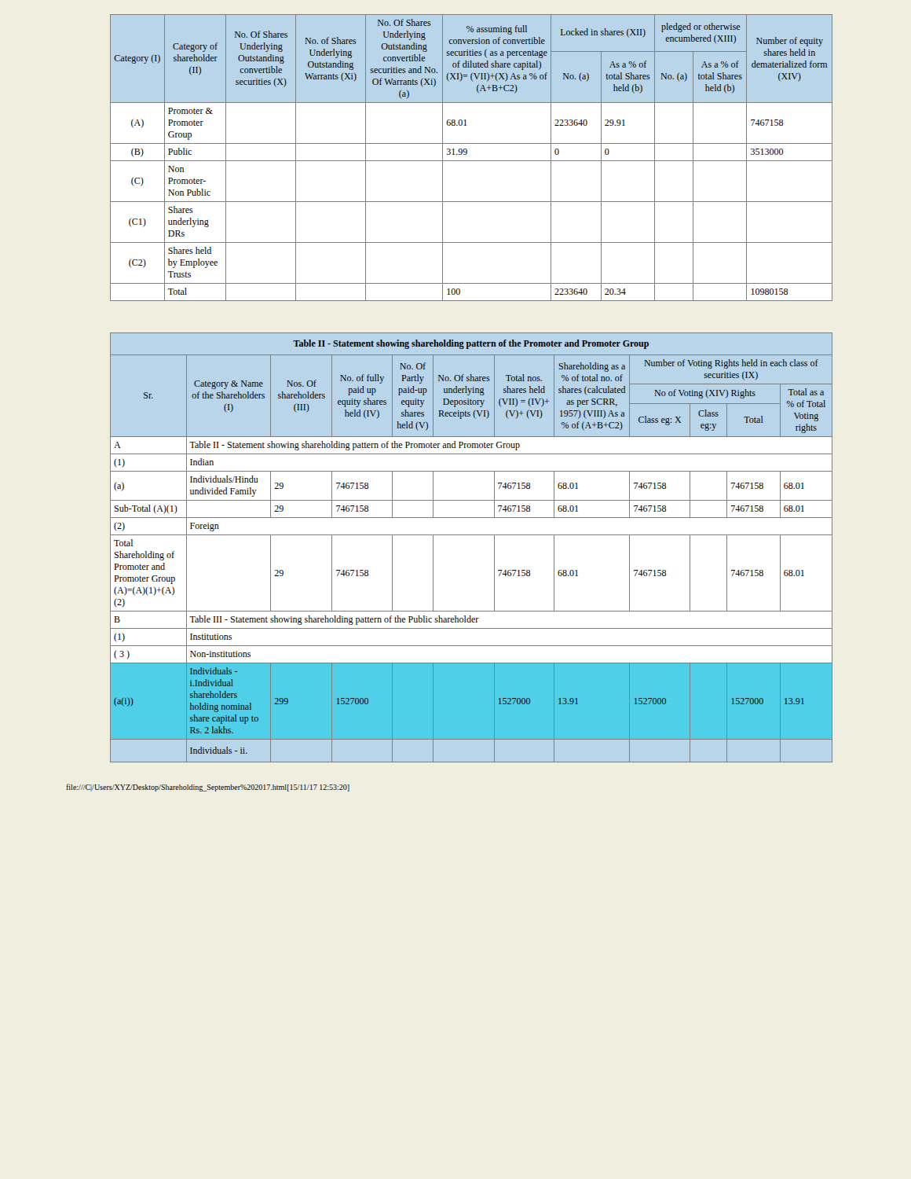| Category (I) | Category of shareholder (II) | No. Of Shares Underlying Outstanding convertible securities (X) | No. of Shares Underlying Outstanding Warrants (Xi) | No. Of Shares Underlying Outstanding convertible securities and No. Of Warrants (Xi) (a) | % assuming full conversion of convertible securities ( as a percentage of diluted share capital) (XI)= (VII)+(X) As a % of (A+B+C2) | Locked in shares (XII) | pledged or otherwise encumbered (XIII) | Number of equity shares held in dematerialized form (XIV) |
| --- | --- | --- | --- | --- | --- | --- | --- | --- |
| No. (a) | As a % of total Shares held (b) | No. (a) | As a % of total Shares held (b) |
| (A) | Promoter & Promoter Group | | | | 68.01 | 2233640 | 29.91 | | | 7467158 |
| (B) | Public | | | | 31.99 | 0 | 0 | | | 3513000 |
| (C) | Non Promoter- Non Public | | | | | | | | | |
| (C1) | Shares underlying DRs | | | | | | | | | |
| (C2) | Shares held by Employee Trusts | | | | | | | | | |
| | Total | | | | 100 | 2233640 | 20.34 | | | 10980158 |
| Table II - Statement showing shareholding pattern of the Promoter and Promoter Group |
| Sr. | Category & Name of the Shareholders (I) | Nos. Of shareholders (III) | No. of fully paid up equity shares held (IV) | No. Of Partly paid-up equity shares held (V) | No. Of shares underlying Depository Receipts (VI) | Total nos. shares held (VII) = (IV)+(V)+ (VI) | Shareholding as a % of total no. of shares (calculated as per SCRR, 1957) (VIII) As a % of (A+B+C2) | Number of Voting Rights held in each class of securities (IX) |
| No of Voting (XIV) Rights | Total as a % of Total Voting rights |
| Class eg: X | Class eg:y | Total |
| A | Table II - Statement showing shareholding pattern of the Promoter and Promoter Group |
| (1) | Indian |
| (a) | Individuals/Hindu undivided Family | 29 | 7467158 | | | 7467158 | 68.01 | 7467158 | | 7467158 | 68.01 |
| Sub-Total (A)(1) | | 29 | 7467158 | | | 7467158 | 68.01 | 7467158 | | 7467158 | 68.01 |
| (2) | Foreign |
| Total Shareholding of Promoter and Promoter Group (A)=(A)(1)+(A)(2) | | 29 | 7467158 | | | 7467158 | 68.01 | 7467158 | | 7467158 | 68.01 |
| B | Table III - Statement showing shareholding pattern of the Public shareholder |
| (1) | Institutions |
| ( 3 ) | Non-institutions |
| (a(i)) | Individuals - i.Individual shareholders holding nominal share capital up to Rs. 2 lakhs. | 299 | 1527000 | | | 1527000 | 13.91 | 1527000 | | 1527000 | 13.91 |
| | Individuals - ii. | | | | | | | | | | |
file:///C|/Users/XYZ/Desktop/Shareholding_September%202017.html[15/11/17 12:53:20]